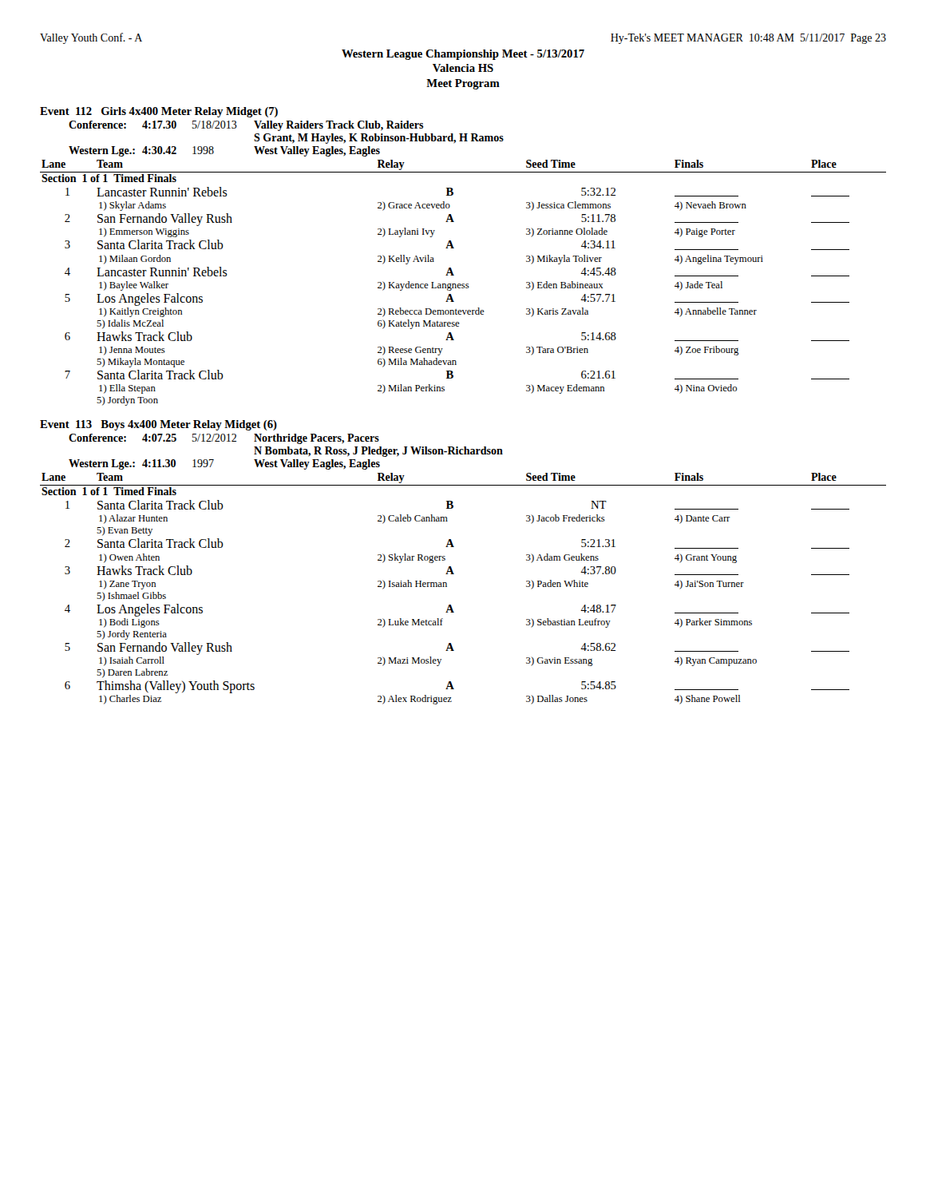Valley Youth Conf. - A
Hy-Tek's MEET MANAGER 10:48 AM 5/11/2017 Page 23
Western League Championship Meet - 5/13/2017
Valencia HS
Meet Program
Event 112 Girls 4x400 Meter Relay Midget (7)
Conference: 4:17.305/18/2013 Valley Raiders Track Club, Raiders
S Grant, M Hayles, K Robinson-Hubbard, H Ramos
Western Lge.: 4:30.421998 West Valley Eagles, Eagles
| Lane | Team | Relay | Seed Time | Finals | Place |
| --- | --- | --- | --- | --- | --- |
| Section 1 of 1 Timed Finals |
| 1 | Lancaster Runnin' Rebels | B | 5:32.12 | | |
| | 1) Skylar Adams | 2) Grace Acevedo | 3) Jessica Clemmons | 4) Nevaeh Brown |
| 2 | San Fernando Valley Rush | A | 5:11.78 | | |
| | 1) Emmerson Wiggins | 2) Laylani Ivy | 3) Zorianne Ololade | 4) Paige Porter |
| 3 | Santa Clarita Track Club | A | 4:34.11 | | |
| | 1) Milaan Gordon | 2) Kelly Avila | 3) Mikayla Toliver | 4) Angelina Teymouri |
| 4 | Lancaster Runnin' Rebels | A | 4:45.48 | | |
| | 1) Baylee Walker | 2) Kaydence Langness | 3) Eden Babineaux | 4) Jade Teal |
| 5 | Los Angeles Falcons | A | 4:57.71 | | |
| | 1) Kaitlyn Creighton | 2) Rebecca Demonteverde | 3) Karis Zavala | 4) Annabelle Tanner |
| | 5) Idalis McZeal | 6) Katelyn Matarese | | |
| 6 | Hawks Track Club | A | 5:14.68 | | |
| | 1) Jenna Moutes | 2) Reese Gentry | 3) Tara O'Brien | 4) Zoe Fribourg |
| | 5) Mikayla Montaque | 6) Mila Mahadevan | | |
| 7 | Santa Clarita Track Club | B | 6:21.61 | | |
| | 1) Ella Stepan | 2) Milan Perkins | 3) Macey Edemann | 4) Nina Oviedo |
| | 5) Jordyn Toon | | | |
Event 113 Boys 4x400 Meter Relay Midget (6)
Conference: 4:07.255/12/2012 Northridge Pacers, Pacers
N Bombata, R Ross, J Pledger, J Wilson-Richardson
Western Lge.: 4:11.301997 West Valley Eagles, Eagles
| Lane | Team | Relay | Seed Time | Finals | Place |
| --- | --- | --- | --- | --- | --- |
| Section 1 of 1 Timed Finals |
| 1 | Santa Clarita Track Club | B | NT | | |
| | 1) Alazar Hunten | 2) Caleb Canham | 3) Jacob Fredericks | 4) Dante Carr |
| | 5) Evan Betty | | | |
| 2 | Santa Clarita Track Club | A | 5:21.31 | | |
| | 1) Owen Ahten | 2) Skylar Rogers | 3) Adam Geukens | 4) Grant Young |
| 3 | Hawks Track Club | A | 4:37.80 | | |
| | 1) Zane Tryon | 2) Isaiah Herman | 3) Paden White | 4) Jai'Son Turner |
| | 5) Ishmael Gibbs | | | |
| 4 | Los Angeles Falcons | A | 4:48.17 | | |
| | 1) Bodi Ligons | 2) Luke Metcalf | 3) Sebastian Leufroy | 4) Parker Simmons |
| | 5) Jordy Renteria | | | |
| 5 | San Fernando Valley Rush | A | 4:58.62 | | |
| | 1) Isaiah Carroll | 2) Mazi Mosley | 3) Gavin Essang | 4) Ryan Campuzano |
| | 5) Daren Labrenz | | | |
| 6 | Thimsha (Valley) Youth Sports | A | 5:54.85 | | |
| | 1) Charles Diaz | 2) Alex Rodriguez | 3) Dallas Jones | 4) Shane Powell |